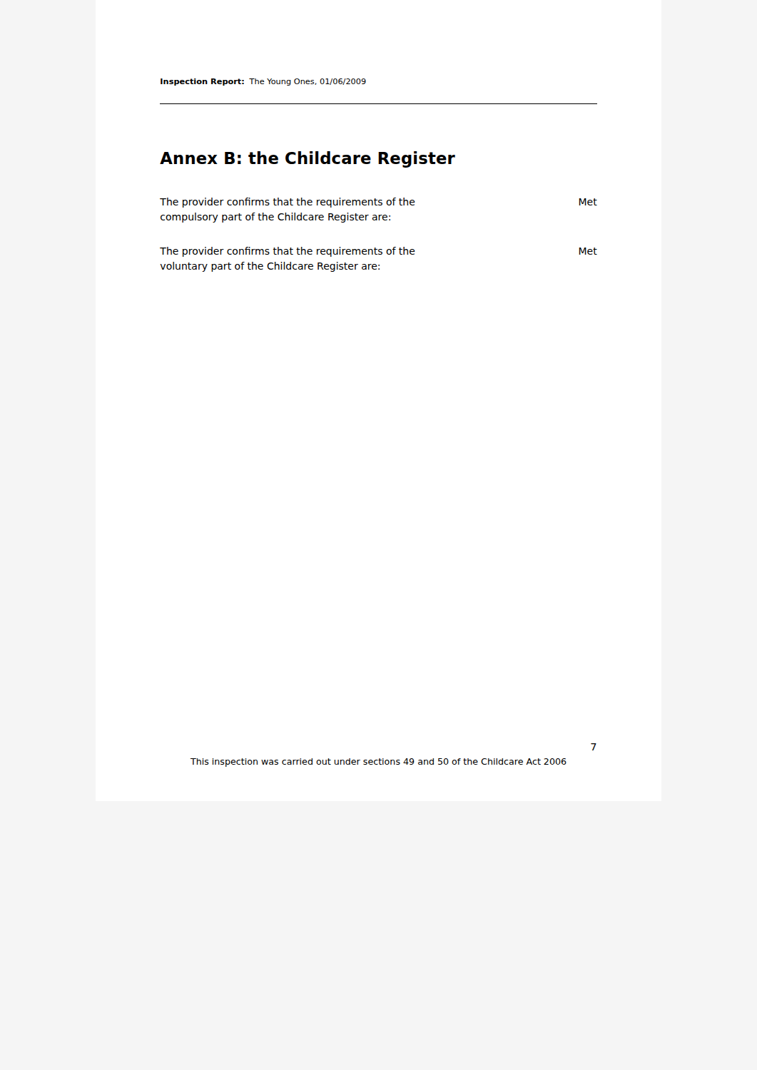Inspection Report: The Young Ones, 01/06/2009
Annex B: the Childcare Register
The provider confirms that the requirements of the compulsory part of the Childcare Register are:
Met
The provider confirms that the requirements of the voluntary part of the Childcare Register are:
Met
7 This inspection was carried out under sections 49 and 50 of the Childcare Act 2006